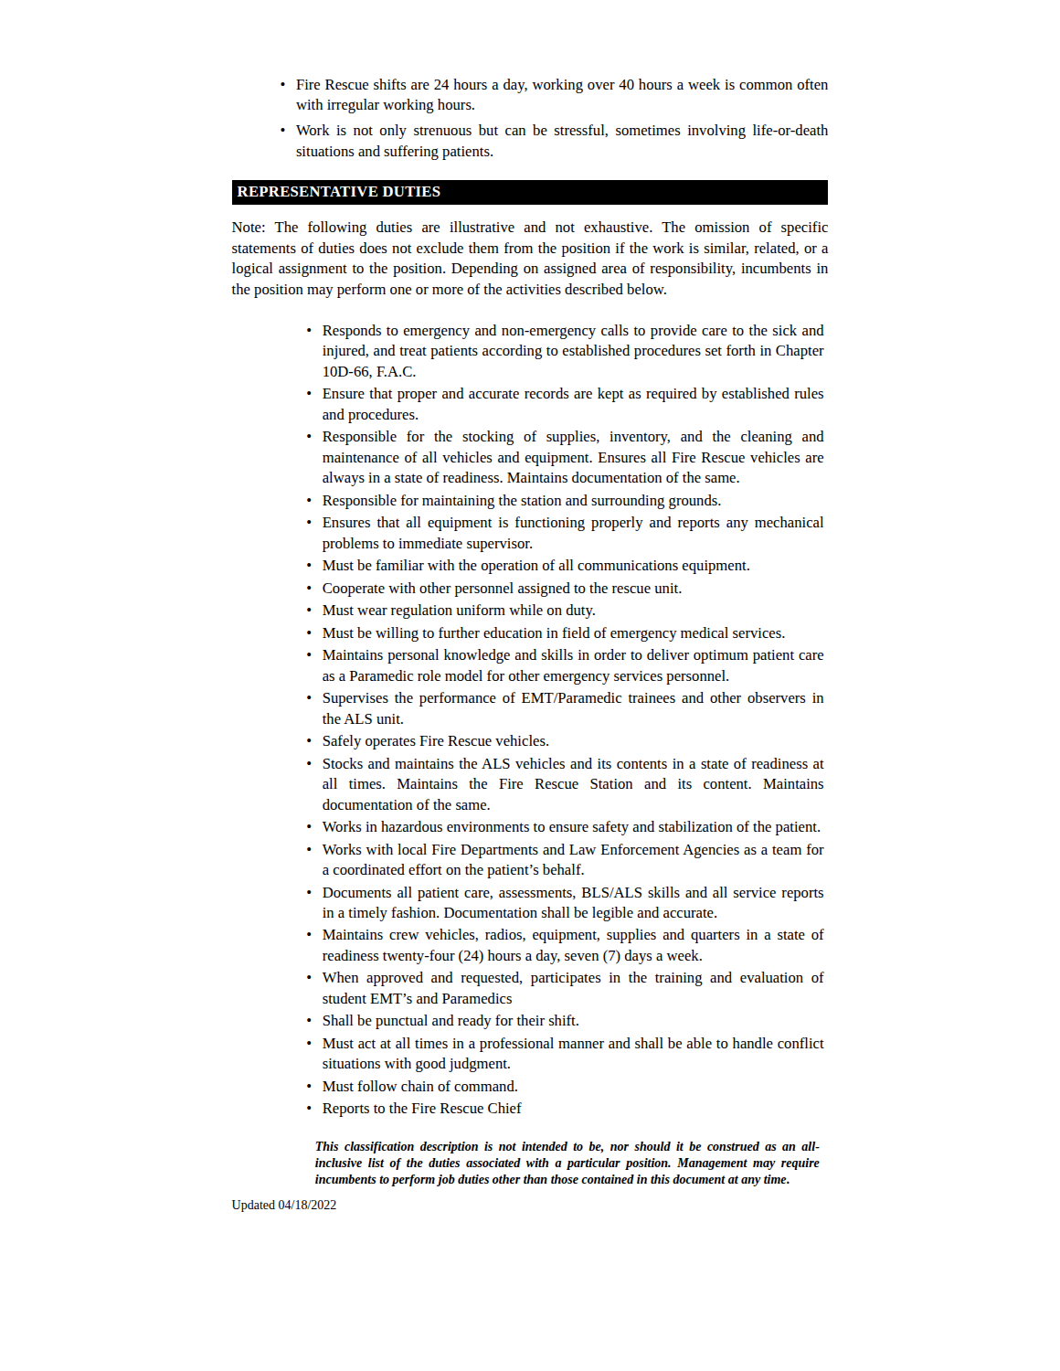Fire Rescue shifts are 24 hours a day, working over 40 hours a week is common often with irregular working hours.
Work is not only strenuous but can be stressful, sometimes involving life-or-death situations and suffering patients.
REPRESENTATIVE DUTIES
Note: The following duties are illustrative and not exhaustive. The omission of specific statements of duties does not exclude them from the position if the work is similar, related, or a logical assignment to the position. Depending on assigned area of responsibility, incumbents in the position may perform one or more of the activities described below.
Responds to emergency and non-emergency calls to provide care to the sick and injured, and treat patients according to established procedures set forth in Chapter 10D-66, F.A.C.
Ensure that proper and accurate records are kept as required by established rules and procedures.
Responsible for the stocking of supplies, inventory, and the cleaning and maintenance of all vehicles and equipment. Ensures all Fire Rescue vehicles are always in a state of readiness. Maintains documentation of the same.
Responsible for maintaining the station and surrounding grounds.
Ensures that all equipment is functioning properly and reports any mechanical problems to immediate supervisor.
Must be familiar with the operation of all communications equipment.
Cooperate with other personnel assigned to the rescue unit.
Must wear regulation uniform while on duty.
Must be willing to further education in field of emergency medical services.
Maintains personal knowledge and skills in order to deliver optimum patient care as a Paramedic role model for other emergency services personnel.
Supervises the performance of EMT/Paramedic trainees and other observers in the ALS unit.
Safely operates Fire Rescue vehicles.
Stocks and maintains the ALS vehicles and its contents in a state of readiness at all times. Maintains the Fire Rescue Station and its content. Maintains documentation of the same.
Works in hazardous environments to ensure safety and stabilization of the patient.
Works with local Fire Departments and Law Enforcement Agencies as a team for a coordinated effort on the patient’s behalf.
Documents all patient care, assessments, BLS/ALS skills and all service reports in a timely fashion. Documentation shall be legible and accurate.
Maintains crew vehicles, radios, equipment, supplies and quarters in a state of readiness twenty-four (24) hours a day, seven (7) days a week.
When approved and requested, participates in the training and evaluation of student EMT’s and Paramedics
Shall be punctual and ready for their shift.
Must act at all times in a professional manner and shall be able to handle conflict situations with good judgment.
Must follow chain of command.
Reports to the Fire Rescue Chief
This classification description is not intended to be, nor should it be construed as an all-inclusive list of the duties associated with a particular position. Management may require incumbents to perform job duties other than those contained in this document at any time.
Updated 04/18/2022